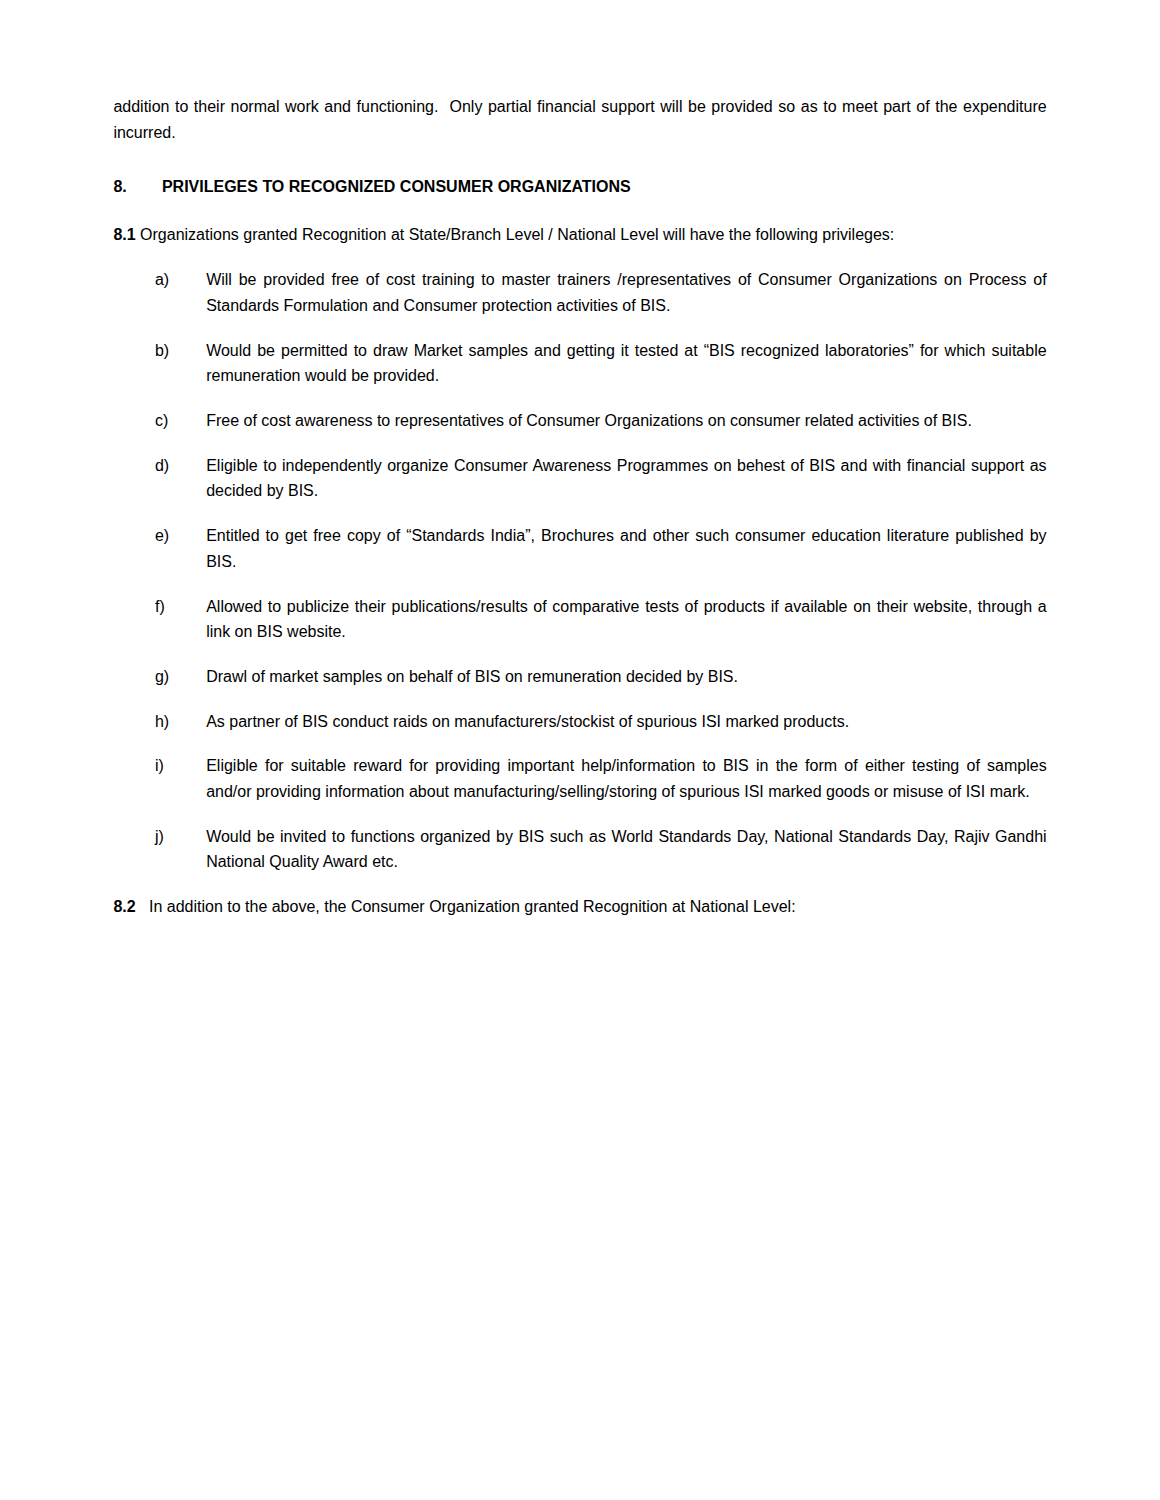addition to their normal work and functioning. Only partial financial support will be provided so as to meet part of the expenditure incurred.
8. PRIVILEGES TO RECOGNIZED CONSUMER ORGANIZATIONS
8.1 Organizations granted Recognition at State/Branch Level / National Level will have the following privileges:
a) Will be provided free of cost training to master trainers /representatives of Consumer Organizations on Process of Standards Formulation and Consumer protection activities of BIS.
b) Would be permitted to draw Market samples and getting it tested at “BIS recognized laboratories” for which suitable remuneration would be provided.
c) Free of cost awareness to representatives of Consumer Organizations on consumer related activities of BIS.
d) Eligible to independently organize Consumer Awareness Programmes on behest of BIS and with financial support as decided by BIS.
e) Entitled to get free copy of “Standards India”, Brochures and other such consumer education literature published by BIS.
f) Allowed to publicize their publications/results of comparative tests of products if available on their website, through a link on BIS website.
g) Drawl of market samples on behalf of BIS on remuneration decided by BIS.
h) As partner of BIS conduct raids on manufacturers/stockist of spurious ISI marked products.
i) Eligible for suitable reward for providing important help/information to BIS in the form of either testing of samples and/or providing information about manufacturing/selling/storing of spurious ISI marked goods or misuse of ISI mark.
j) Would be invited to functions organized by BIS such as World Standards Day, National Standards Day, Rajiv Gandhi National Quality Award etc.
8.2 In addition to the above, the Consumer Organization granted Recognition at National Level: